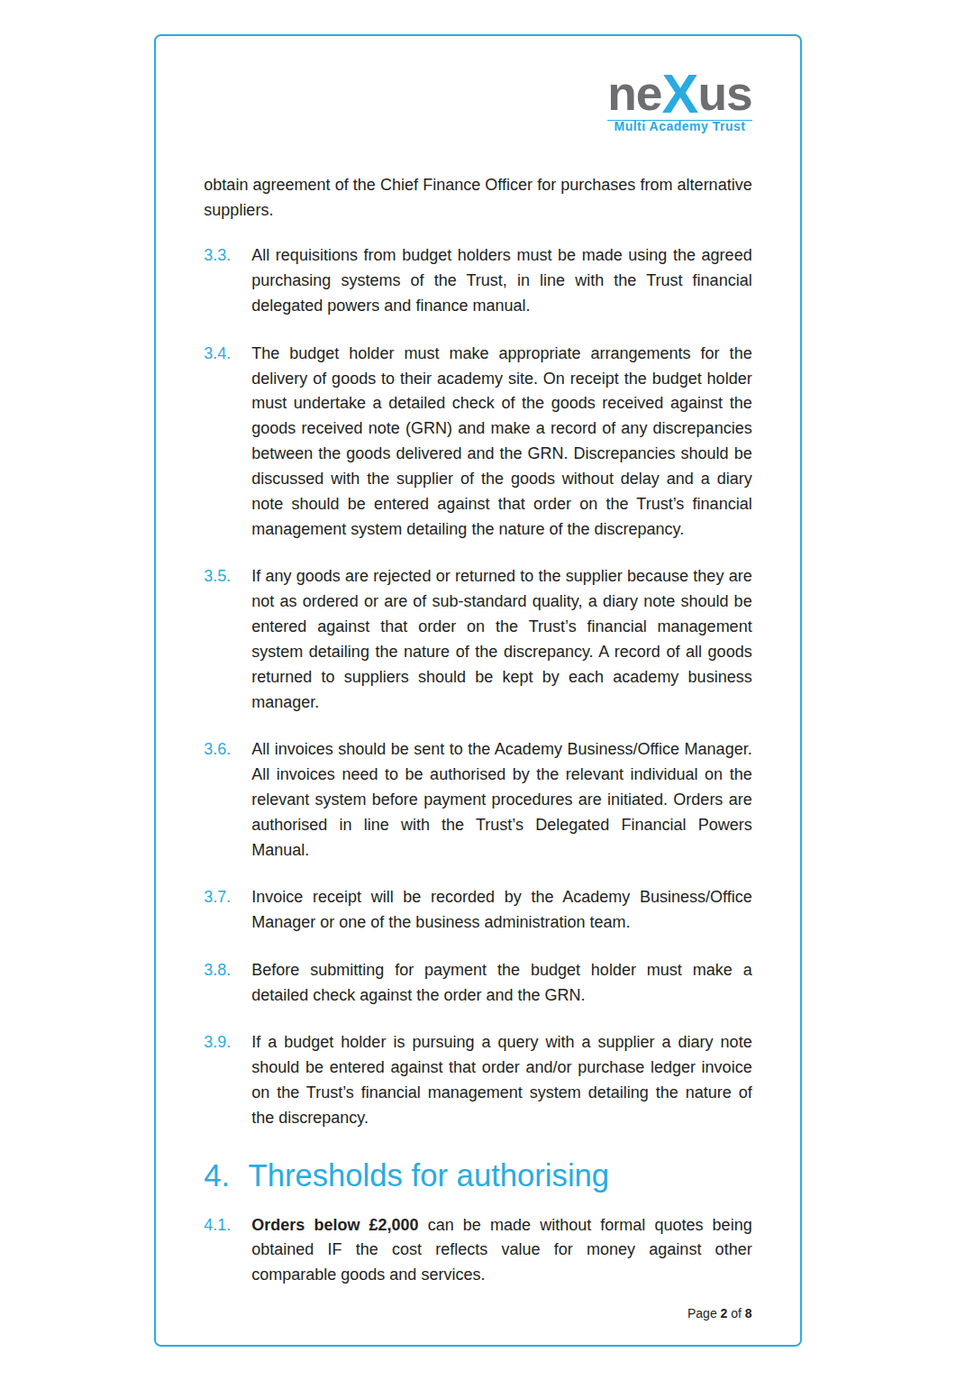neXus
Multi Academy Trust
obtain agreement of the Chief Finance Officer for purchases from alternative suppliers.
3.3. All requisitions from budget holders must be made using the agreed purchasing systems of the Trust, in line with the Trust financial delegated powers and finance manual.
3.4. The budget holder must make appropriate arrangements for the delivery of goods to their academy site. On receipt the budget holder must undertake a detailed check of the goods received against the goods received note (GRN) and make a record of any discrepancies between the goods delivered and the GRN. Discrepancies should be discussed with the supplier of the goods without delay and a diary note should be entered against that order on the Trust’s financial management system detailing the nature of the discrepancy.
3.5. If any goods are rejected or returned to the supplier because they are not as ordered or are of sub-standard quality, a diary note should be entered against that order on the Trust’s financial management system detailing the nature of the discrepancy. A record of all goods returned to suppliers should be kept by each academy business manager.
3.6. All invoices should be sent to the Academy Business/Office Manager. All invoices need to be authorised by the relevant individual on the relevant system before payment procedures are initiated. Orders are authorised in line with the Trust’s Delegated Financial Powers Manual.
3.7. Invoice receipt will be recorded by the Academy Business/Office Manager or one of the business administration team.
3.8. Before submitting for payment the budget holder must make a detailed check against the order and the GRN.
3.9. If a budget holder is pursuing a query with a supplier a diary note should be entered against that order and/or purchase ledger invoice on the Trust’s financial management system detailing the nature of the discrepancy.
4. Thresholds for authorising
4.1. Orders below £2,000 can be made without formal quotes being obtained IF the cost reflects value for money against other comparable goods and services.
Page 2 of 8